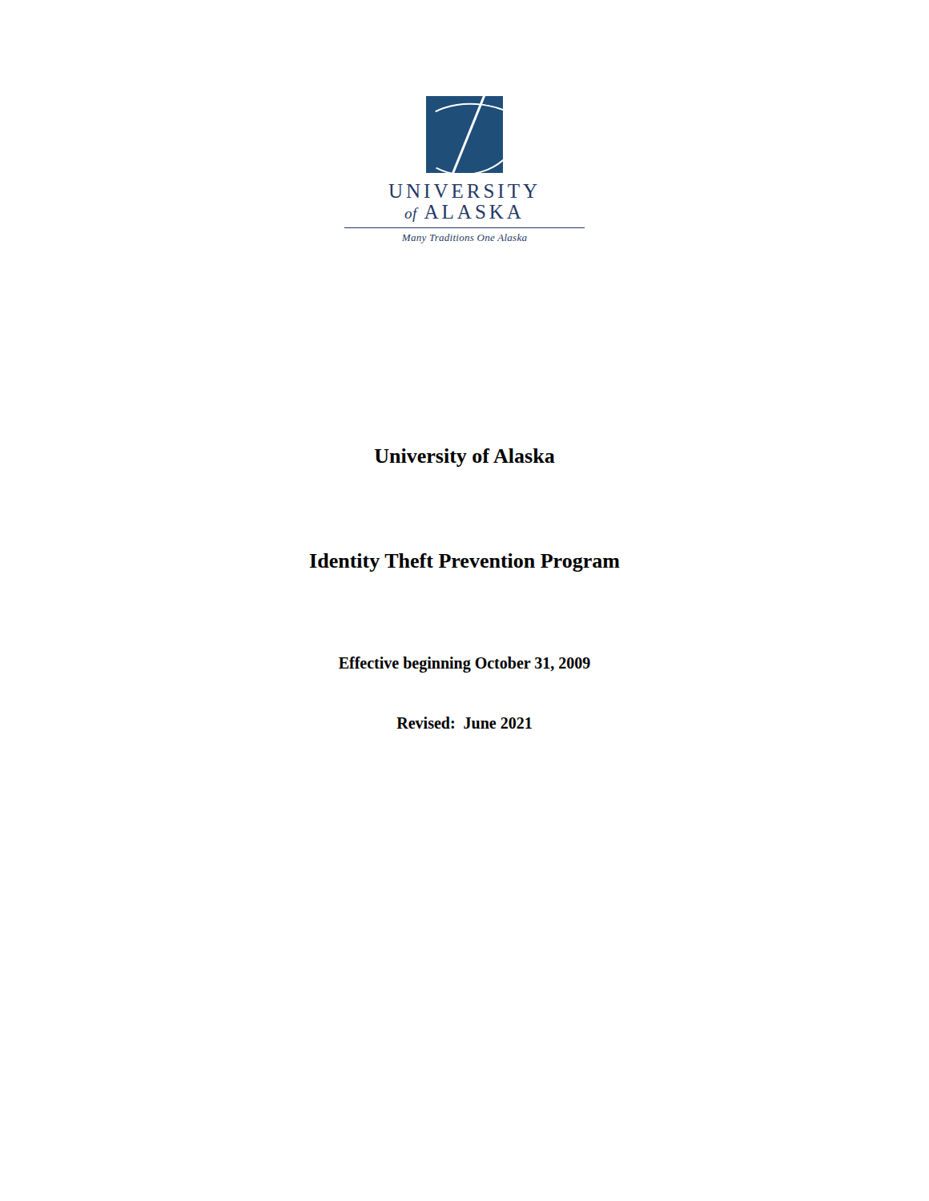UNIVERSITY
of ALASKA
Many Traditions One Alaska
University of Alaska
Identity Theft Prevention Program
Effective beginning October 31, 2009
Revised: June 2021